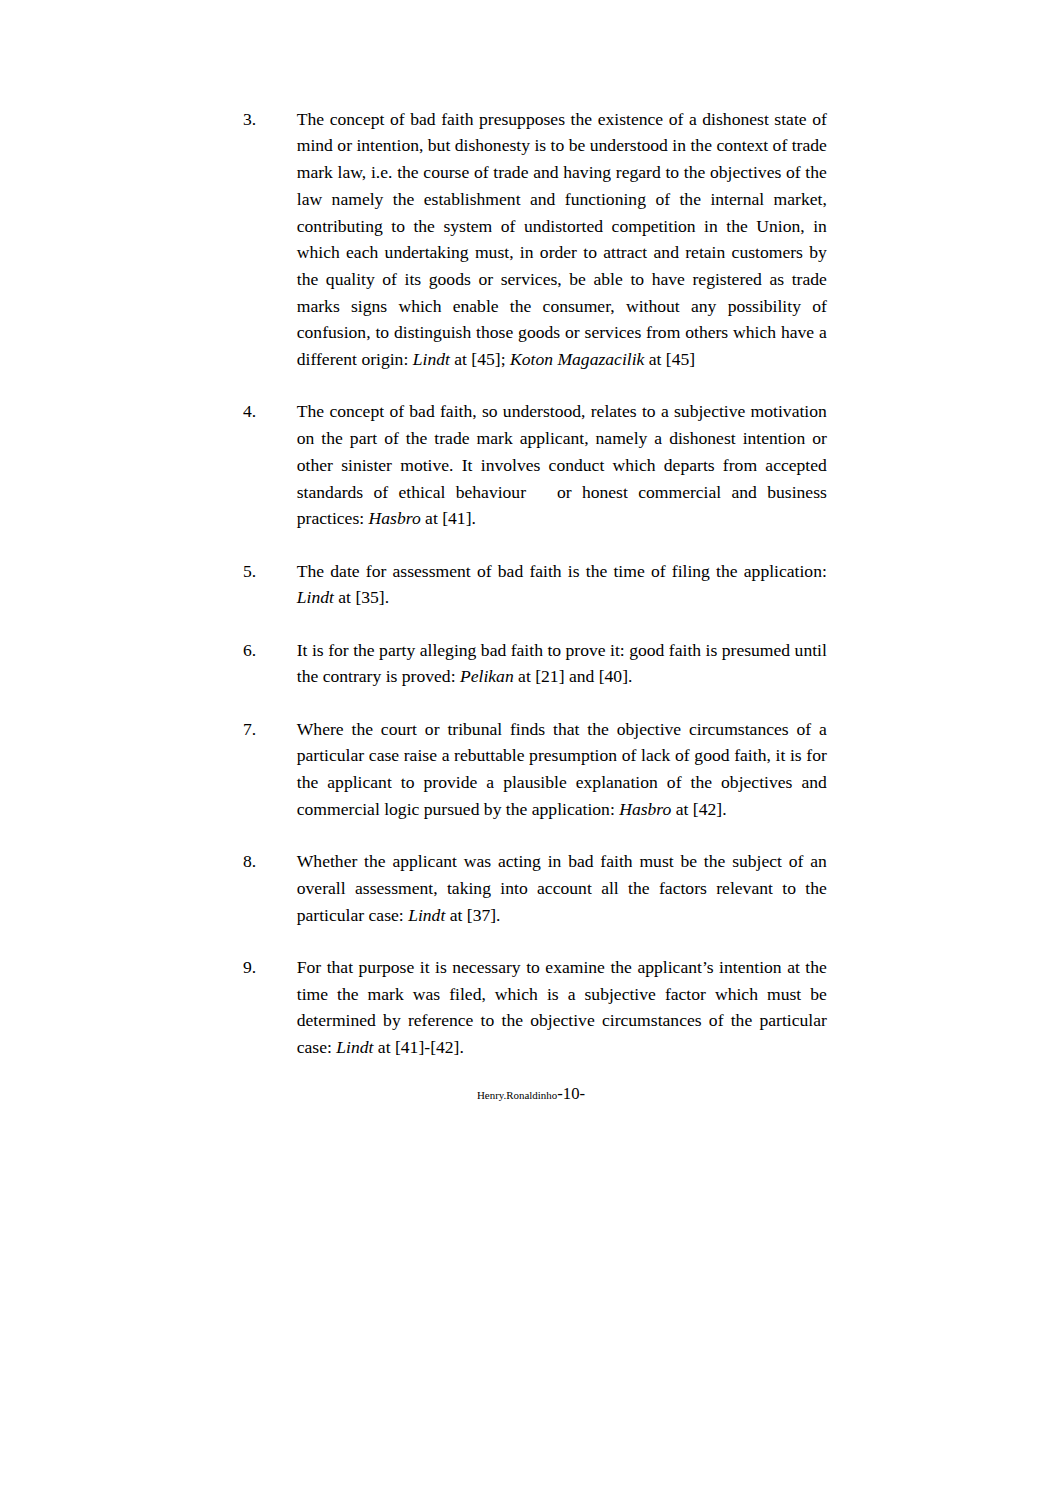3.
The concept of bad faith presupposes the existence of a dishonest state of mind or intention, but dishonesty is to be understood in the context of trade mark law, i.e. the course of trade and having regard to the objectives of the law namely the establishment and functioning of the internal market, contributing to the system of undistorted competition in the Union, in which each undertaking must, in order to attract and retain customers by the quality of its goods or services, be able to have registered as trade marks signs which enable the consumer, without any possibility of confusion, to distinguish those goods or services from others which have a different origin: Lindt at [45]; Koton Magazacilik at [45]
4.
The concept of bad faith, so understood, relates to a subjective motivation on the part of the trade mark applicant, namely a dishonest intention or other sinister motive. It involves conduct which departs from accepted standards of ethical behaviour or honest commercial and business practices: Hasbro at [41].
5.
The date for assessment of bad faith is the time of filing the application: Lindt at [35].
6.
It is for the party alleging bad faith to prove it: good faith is presumed until the contrary is proved: Pelikan at [21] and [40].
7.
Where the court or tribunal finds that the objective circumstances of a particular case raise a rebuttable presumption of lack of good faith, it is for the applicant to provide a plausible explanation of the objectives and commercial logic pursued by the application: Hasbro at [42].
8.
Whether the applicant was acting in bad faith must be the subject of an overall assessment, taking into account all the factors relevant to the particular case: Lindt at [37].
9.
For that purpose it is necessary to examine the applicant’s intention at the time the mark was filed, which is a subjective factor which must be determined by reference to the objective circumstances of the particular case: Lindt at [41]-[42].
Henry.Ronaldinho-10-